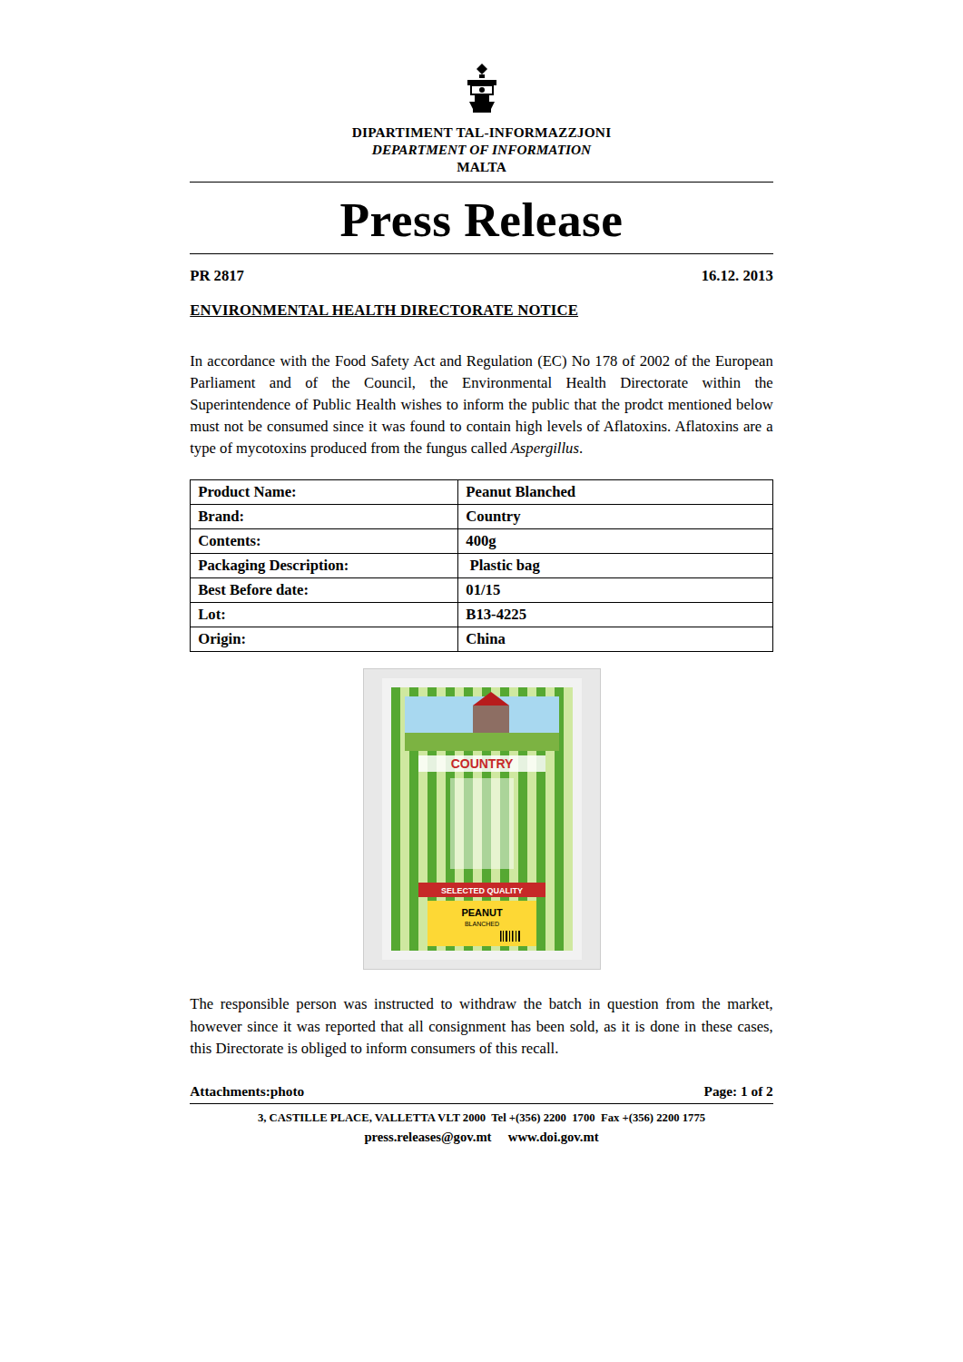DIPARTIMENT TAL-INFORMAZZJONI
DEPARTMENT OF INFORMATION
MALTA
Press Release
PR 2817 16.12. 2013
ENVIRONMENTAL HEALTH DIRECTORATE NOTICE
In accordance with the Food Safety Act and Regulation (EC) No 178 of 2002 of the European Parliament and of the Council, the Environmental Health Directorate within the Superintendence of Public Health wishes to inform the public that the prodct mentioned below must not be consumed since it was found to contain high levels of Aflatoxins. Aflatoxins are a type of mycotoxins produced from the fungus called Aspergillus.
| Product Name: | Peanut Blanched |
| Brand: | Country |
| Contents: | 400g |
| Packaging Description: | Plastic bag |
| Best Before date: | 01/15 |
| Lot: | B13-4225 |
| Origin: | China |
The responsible person was instructed to withdraw the batch in question from the market, however since it was reported that all consignment has been sold, as it is done in these cases, this Directorate is obliged to inform consumers of this recall.
Attachments:photo Page: 1 of 2
3, CASTILLE PLACE, VALLETTA VLT 2000 Tel +(356) 2200 1700 Fax +(356) 2200 1775
press.releases@gov.mt www.doi.gov.mt